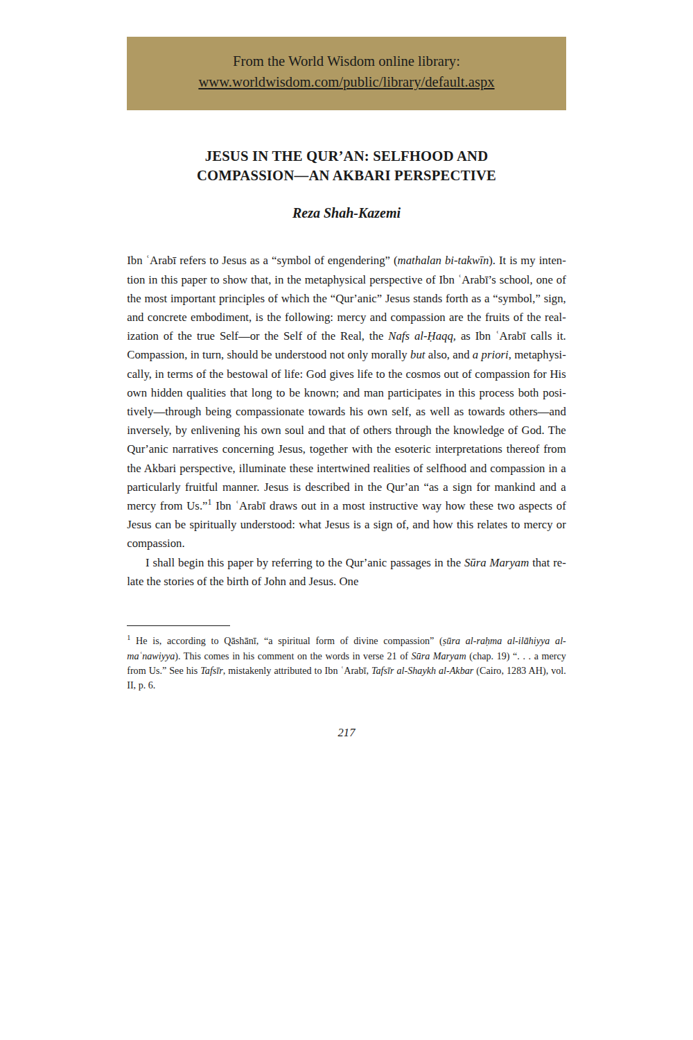From the World Wisdom online library:
www.worldwisdom.com/public/library/default.aspx
Jesus in the Qurʼan: Selfhood and
Compassion—An Akbari Perspective
Reza Shah-Kazemi
Ibn ʿArabī refers to Jesus as a “symbol of engendering” (mathalan bi-takwīn). It is my intention in this paper to show that, in the metaphysical perspective of Ibn ʿArabī’s school, one of the most important principles of which the “Qurʼanic” Jesus stands forth as a “symbol,” sign, and concrete embodiment, is the following: mercy and compassion are the fruits of the realization of the true Self—or the Self of the Real, the Nafs al-Ḥaqq, as Ibn ʿArabī calls it. Compassion, in turn, should be understood not only morally but also, and a priori, metaphysically, in terms of the bestowal of life: God gives life to the cosmos out of compassion for His own hidden qualities that long to be known; and man participates in this process both positively—through being compassionate towards his own self, as well as towards others—and inversely, by enlivening his own soul and that of others through the knowledge of God. The Qurʼanic narratives concerning Jesus, together with the esoteric interpretations thereof from the Akbari perspective, illuminate these intertwined realities of selfhood and compassion in a particularly fruitful manner. Jesus is described in the Qurʼan “as a sign for mankind and a mercy from Us.”1 Ibn ʿArabī draws out in a most instructive way how these two aspects of Jesus can be spiritually understood: what Jesus is a sign of, and how this relates to mercy or compassion.
I shall begin this paper by referring to the Qurʼanic passages in the Sūra Maryam that relate the stories of the birth of John and Jesus. One
1 He is, according to Qāshānī, “a spiritual form of divine compassion” (ṣūra al-raḥma al-ilāhiyya al-maʿnawiyya). This comes in his comment on the words in verse 21 of Sūra Maryam (chap. 19) “. . . a mercy from Us.” See his Tafsīr, mistakenly attributed to Ibn ʿArabī, Tafsīr al-Shaykh al-Akbar (Cairo, 1283 AH), vol. II, p. 6.
217